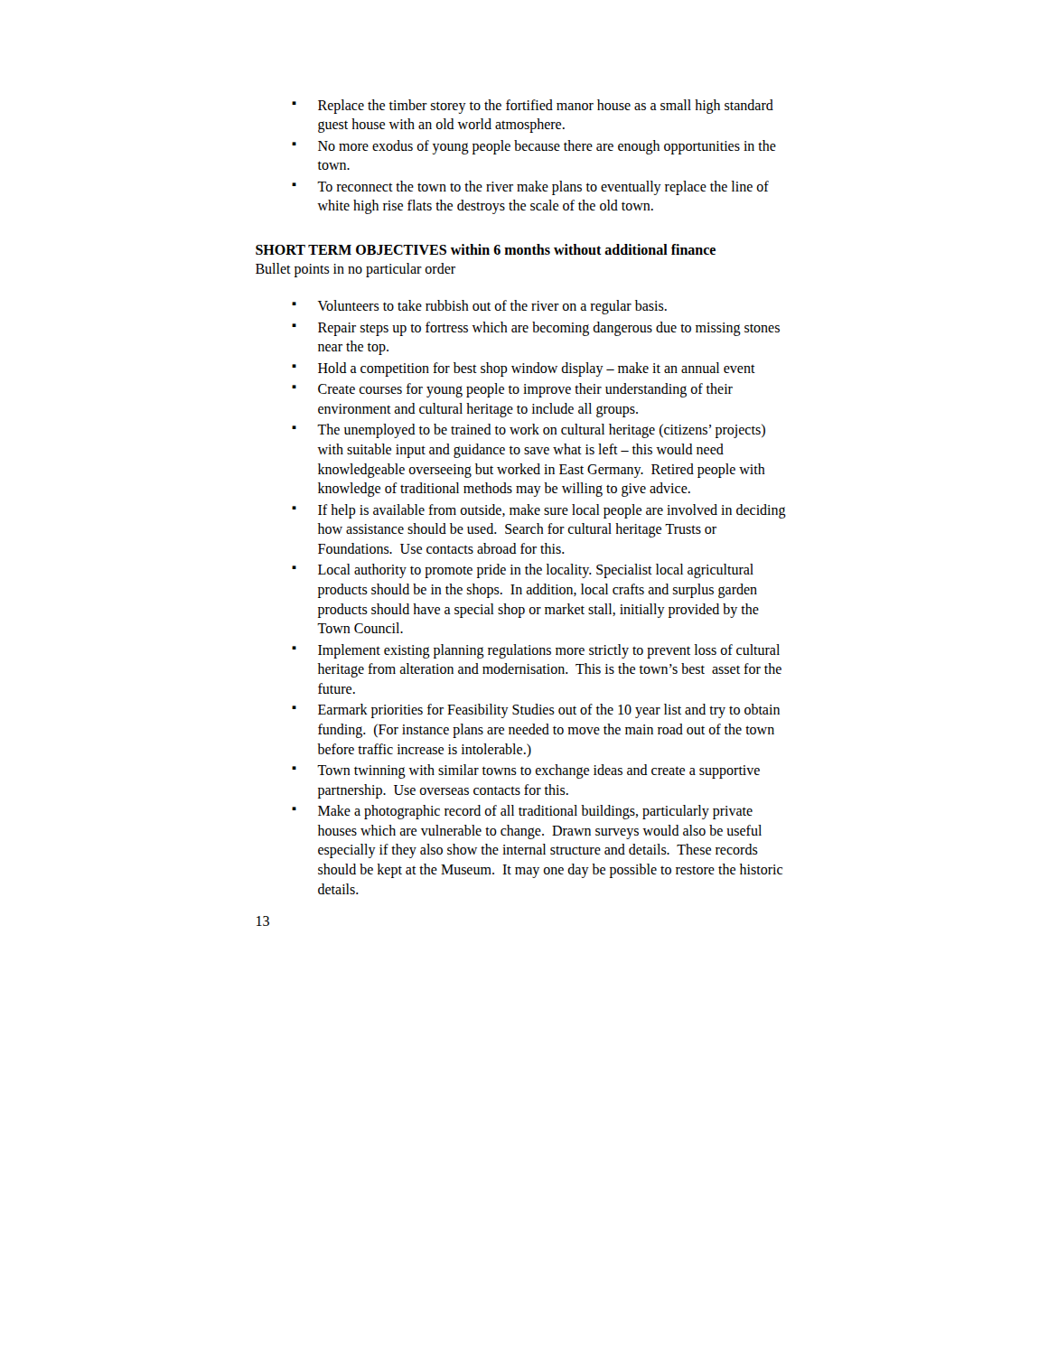Replace the timber storey to the fortified manor house as a small high standard guest house with an old world atmosphere.
No more exodus of young people because there are enough opportunities in the town.
To reconnect the town to the river make plans to eventually replace the line of white high rise flats the destroys the scale of the old town.
SHORT TERM OBJECTIVES within 6 months without additional finance
Bullet points in no particular order
Volunteers to take rubbish out of the river on a regular basis.
Repair steps up to fortress which are becoming dangerous due to missing stones near the top.
Hold a competition for best shop window display – make it an annual event
Create courses for young people to improve their understanding of their environment and cultural heritage to include all groups.
The unemployed to be trained to work on cultural heritage (citizens’ projects) with suitable input and guidance to save what is left – this would need knowledgeable overseeing but worked in East Germany. Retired people with knowledge of traditional methods may be willing to give advice.
If help is available from outside, make sure local people are involved in deciding how assistance should be used. Search for cultural heritage Trusts or Foundations. Use contacts abroad for this.
Local authority to promote pride in the locality. Specialist local agricultural products should be in the shops. In addition, local crafts and surplus garden products should have a special shop or market stall, initially provided by the Town Council.
Implement existing planning regulations more strictly to prevent loss of cultural heritage from alteration and modernisation. This is the town’s best asset for the future.
Earmark priorities for Feasibility Studies out of the 10 year list and try to obtain funding. (For instance plans are needed to move the main road out of the town before traffic increase is intolerable.)
Town twinning with similar towns to exchange ideas and create a supportive partnership. Use overseas contacts for this.
Make a photographic record of all traditional buildings, particularly private houses which are vulnerable to change. Drawn surveys would also be useful especially if they also show the internal structure and details. These records should be kept at the Museum. It may one day be possible to restore the historic details.
13